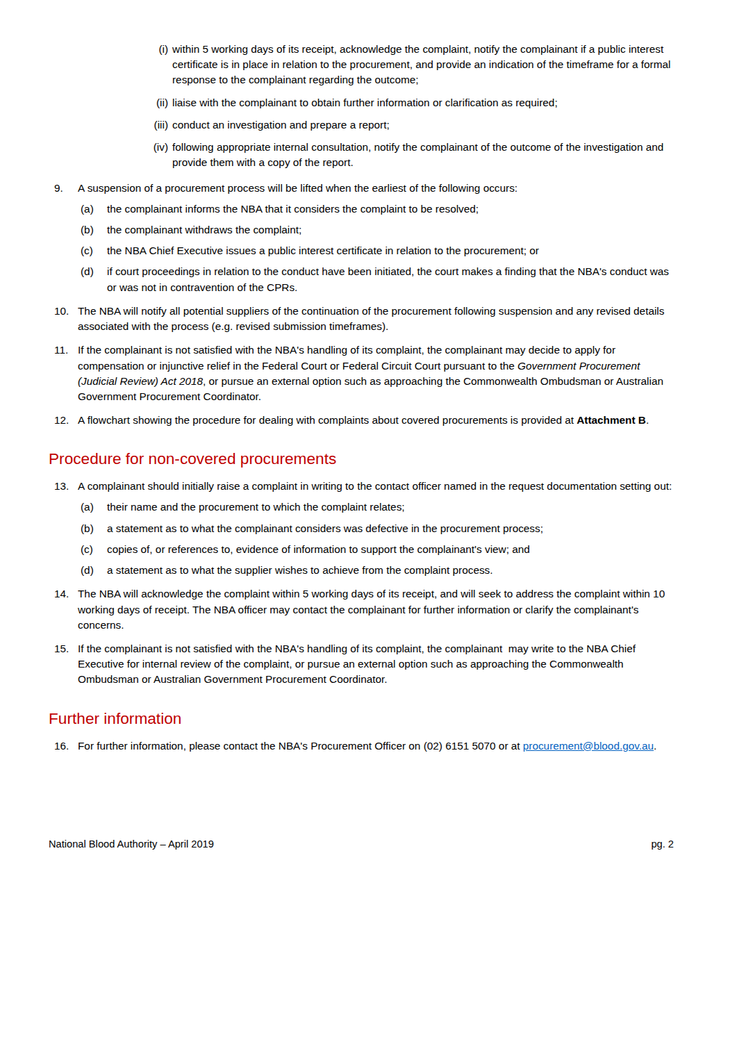within 5 working days of its receipt, acknowledge the complaint, notify the complainant if a public interest certificate is in place in relation to the procurement, and provide an indication of the timeframe for a formal response to the complainant regarding the outcome;
liaise with the complainant to obtain further information or clarification as required;
conduct an investigation and prepare a report;
following appropriate internal consultation, notify the complainant of the outcome of the investigation and provide them with a copy of the report.
A suspension of a procurement process will be lifted when the earliest of the following occurs:
the complainant informs the NBA that it considers the complaint to be resolved;
the complainant withdraws the complaint;
the NBA Chief Executive issues a public interest certificate in relation to the procurement; or
if court proceedings in relation to the conduct have been initiated, the court makes a finding that the NBA's conduct was or was not in contravention of the CPRs.
The NBA will notify all potential suppliers of the continuation of the procurement following suspension and any revised details associated with the process (e.g. revised submission timeframes).
If the complainant is not satisfied with the NBA's handling of its complaint, the complainant may decide to apply for compensation or injunctive relief in the Federal Court or Federal Circuit Court pursuant to the Government Procurement (Judicial Review) Act 2018, or pursue an external option such as approaching the Commonwealth Ombudsman or Australian Government Procurement Coordinator.
A flowchart showing the procedure for dealing with complaints about covered procurements is provided at Attachment B.
Procedure for non-covered procurements
A complainant should initially raise a complaint in writing to the contact officer named in the request documentation setting out:
their name and the procurement to which the complaint relates;
a statement as to what the complainant considers was defective in the procurement process;
copies of, or references to, evidence of information to support the complainant's view; and
a statement as to what the supplier wishes to achieve from the complaint process.
The NBA will acknowledge the complaint within 5 working days of its receipt, and will seek to address the complaint within 10 working days of receipt. The NBA officer may contact the complainant for further information or clarify the complainant's concerns.
If the complainant is not satisfied with the NBA's handling of its complaint, the complainant may write to the NBA Chief Executive for internal review of the complaint, or pursue an external option such as approaching the Commonwealth Ombudsman or Australian Government Procurement Coordinator.
Further information
For further information, please contact the NBA's Procurement Officer on (02) 6151 5070 or at procurement@blood.gov.au.
National Blood Authority – April 2019 pg. 2